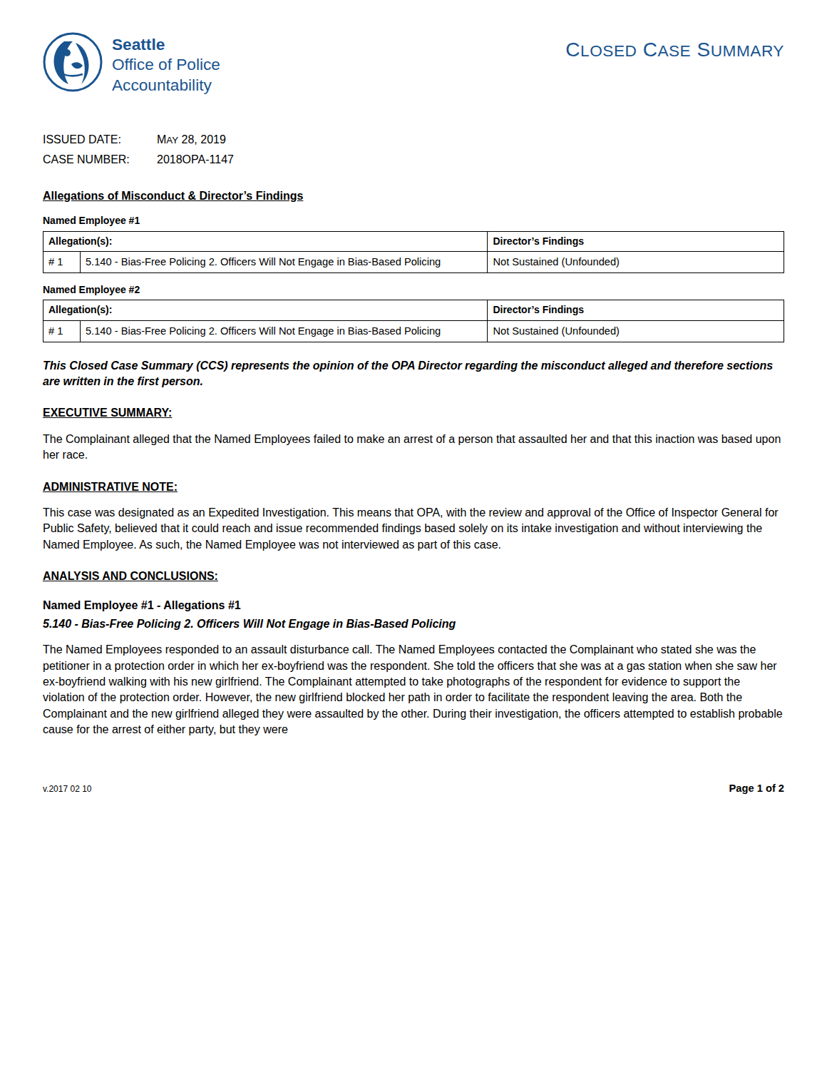Seattle
Office of Police
Accountability
CLOSED CASE SUMMARY
ISSUED DATE: MAY 28, 2019
CASE NUMBER: 2018OPA-1147
Allegations of Misconduct & Director’s Findings
Named Employee #1
| Allegation(s): | Director’s Findings |
| --- | --- |
| # 1 | 5.140 - Bias-Free Policing 2. Officers Will Not Engage in Bias-Based Policing | Not Sustained (Unfounded) |
Named Employee #2
| Allegation(s): | Director’s Findings |
| --- | --- |
| # 1 | 5.140 - Bias-Free Policing 2. Officers Will Not Engage in Bias-Based Policing | Not Sustained (Unfounded) |
This Closed Case Summary (CCS) represents the opinion of the OPA Director regarding the misconduct alleged and therefore sections are written in the first person.
EXECUTIVE SUMMARY:
The Complainant alleged that the Named Employees failed to make an arrest of a person that assaulted her and that this inaction was based upon her race.
ADMINISTRATIVE NOTE:
This case was designated as an Expedited Investigation. This means that OPA, with the review and approval of the Office of Inspector General for Public Safety, believed that it could reach and issue recommended findings based solely on its intake investigation and without interviewing the Named Employee. As such, the Named Employee was not interviewed as part of this case.
ANALYSIS AND CONCLUSIONS:
Named Employee #1 - Allegations #1
5.140 - Bias-Free Policing 2. Officers Will Not Engage in Bias-Based Policing
The Named Employees responded to an assault disturbance call. The Named Employees contacted the Complainant who stated she was the petitioner in a protection order in which her ex-boyfriend was the respondent. She told the officers that she was at a gas station when she saw her ex-boyfriend walking with his new girlfriend. The Complainant attempted to take photographs of the respondent for evidence to support the violation of the protection order. However, the new girlfriend blocked her path in order to facilitate the respondent leaving the area. Both the Complainant and the new girlfriend alleged they were assaulted by the other. During their investigation, the officers attempted to establish probable cause for the arrest of either party, but they were
v.2017 02 10
Page 1 of 2